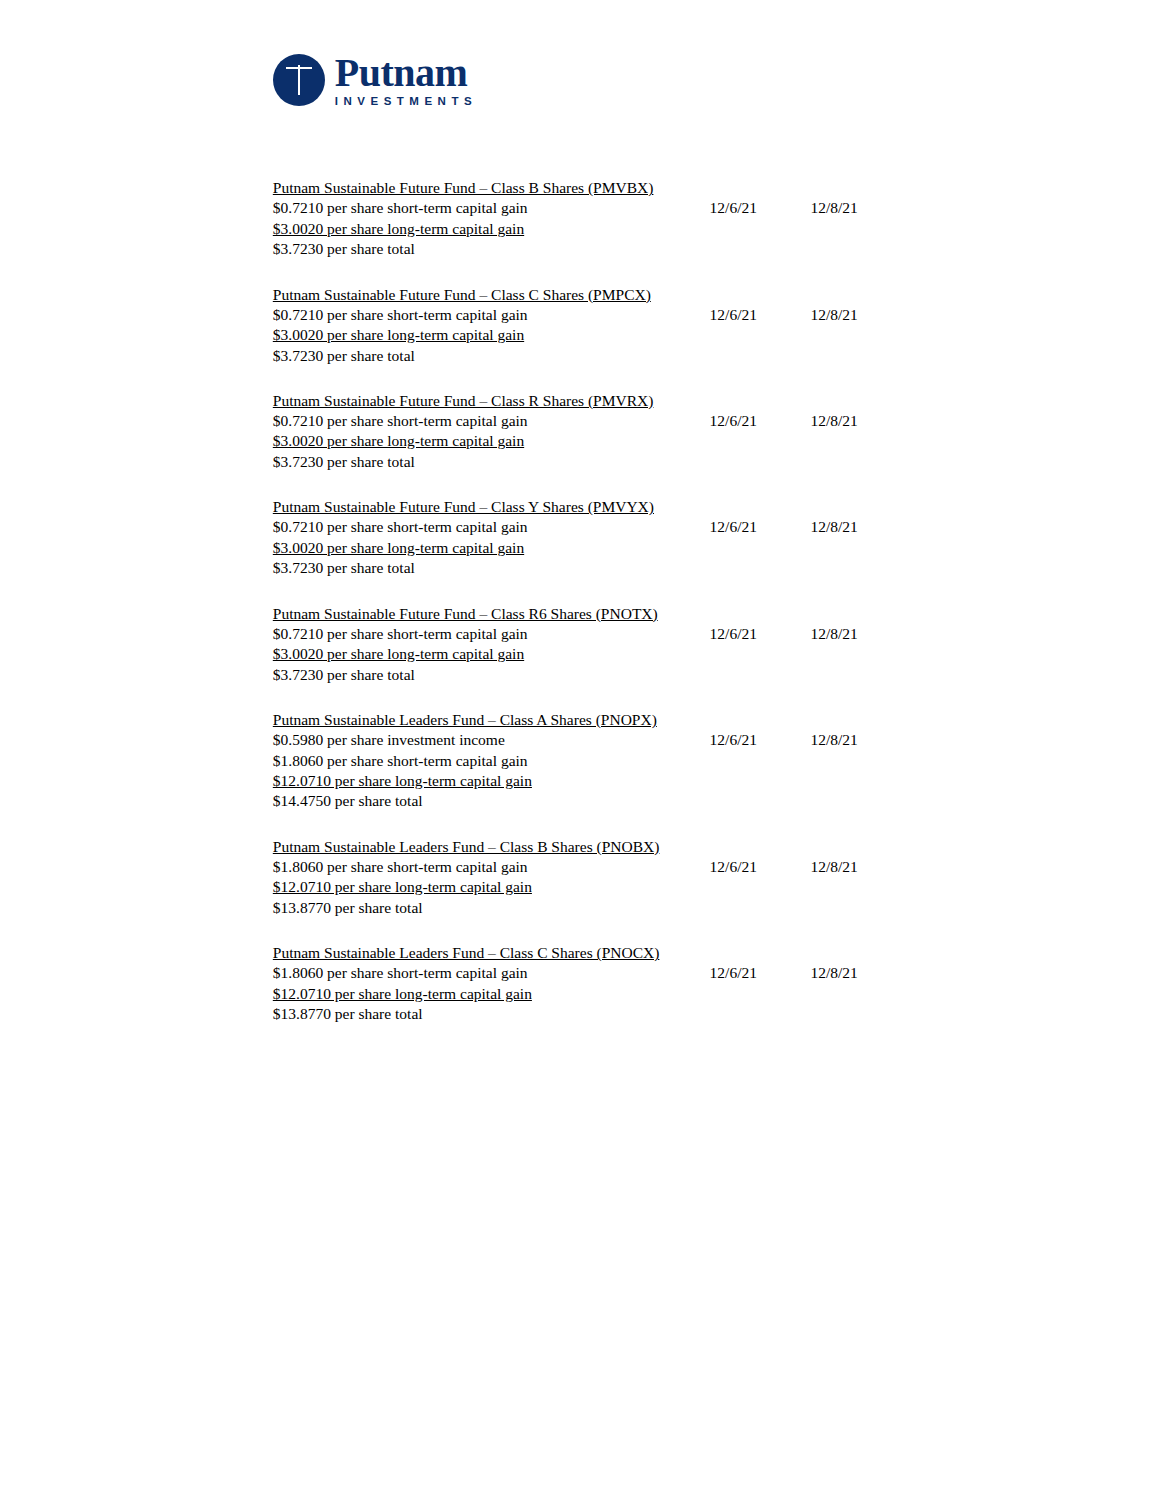Putnam INVESTMENTS
Putnam Sustainable Future Fund – Class B Shares (PMVBX)
| $0.7210 per share short-term capital gain | 12/6/21 | 12/8/21 |
| $3.0020 per share long-term capital gain | | |
| $3.7230 per share total | | |
Putnam Sustainable Future Fund – Class C Shares (PMPCX)
| $0.7210 per share short-term capital gain | 12/6/21 | 12/8/21 |
| $3.0020 per share long-term capital gain | | |
| $3.7230 per share total | | |
Putnam Sustainable Future Fund – Class R Shares (PMVRX)
| $0.7210 per share short-term capital gain | 12/6/21 | 12/8/21 |
| $3.0020 per share long-term capital gain | | |
| $3.7230 per share total | | |
Putnam Sustainable Future Fund – Class Y Shares (PMVYX)
| $0.7210 per share short-term capital gain | 12/6/21 | 12/8/21 |
| $3.0020 per share long-term capital gain | | |
| $3.7230 per share total | | |
Putnam Sustainable Future Fund – Class R6 Shares (PNOTX)
| $0.7210 per share short-term capital gain | 12/6/21 | 12/8/21 |
| $3.0020 per share long-term capital gain | | |
| $3.7230 per share total | | |
Putnam Sustainable Leaders Fund – Class A Shares (PNOPX)
| $0.5980 per share investment income | 12/6/21 | 12/8/21 |
| $1.8060 per share short-term capital gain | | |
| $12.0710 per share long-term capital gain | | |
| $14.4750 per share total | | |
Putnam Sustainable Leaders Fund – Class B Shares (PNOBX)
| $1.8060 per share short-term capital gain | 12/6/21 | 12/8/21 |
| $12.0710 per share long-term capital gain | | |
| $13.8770 per share total | | |
Putnam Sustainable Leaders Fund – Class C Shares (PNOCX)
| $1.8060 per share short-term capital gain | 12/6/21 | 12/8/21 |
| $12.0710 per share long-term capital gain | | |
| $13.8770 per share total | | |